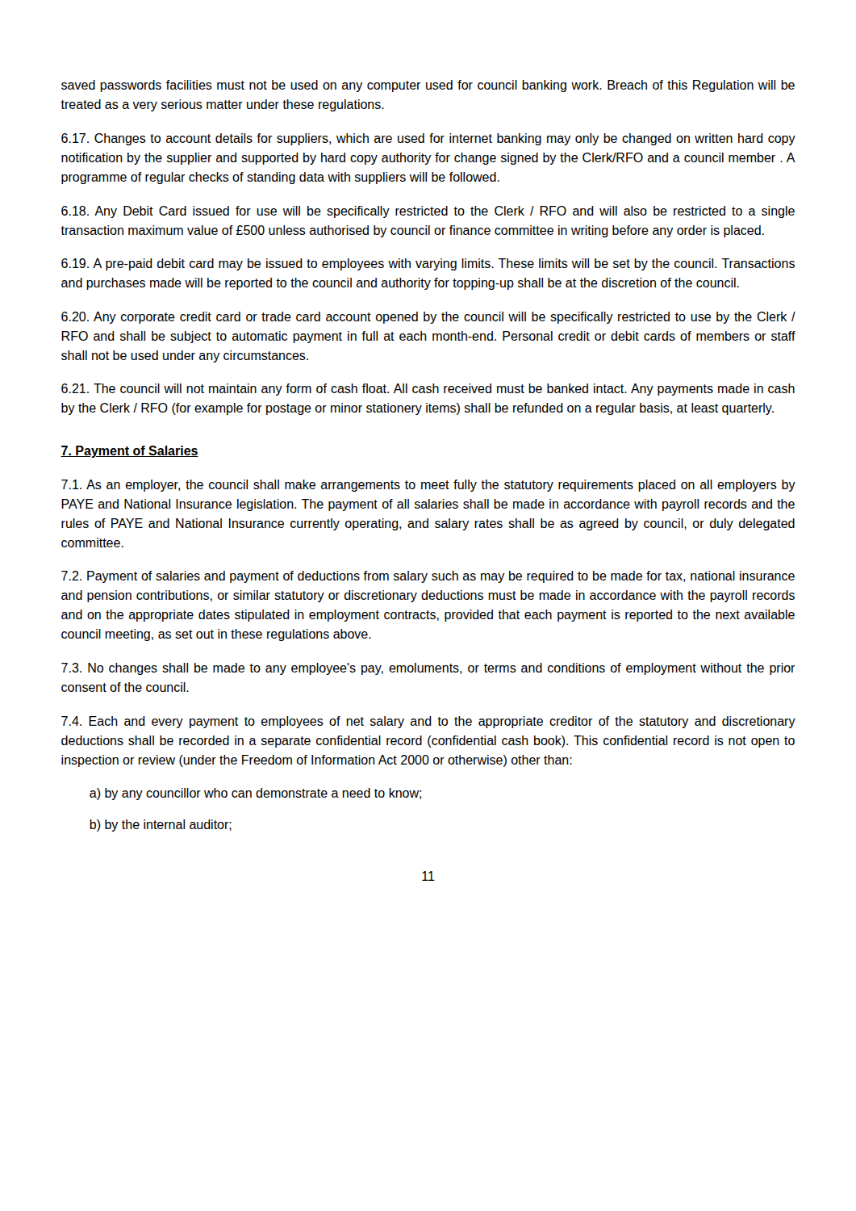saved passwords facilities must not be used on any computer used for council banking work. Breach of this Regulation will be treated as a very serious matter under these regulations.
6.17. Changes to account details for suppliers, which are used for internet banking may only be changed on written hard copy notification by the supplier and supported by hard copy authority for change signed by the Clerk/RFO and a council member . A programme of regular checks of standing data with suppliers will be followed.
6.18. Any Debit Card issued for use will be specifically restricted to the Clerk / RFO and will also be restricted to a single transaction maximum value of £500 unless authorised by council or finance committee in writing before any order is placed.
6.19. A pre-paid debit card may be issued to employees with varying limits. These limits will be set by the council. Transactions and purchases made will be reported to the council and authority for topping-up shall be at the discretion of the council.
6.20. Any corporate credit card or trade card account opened by the council will be specifically restricted to use by the Clerk / RFO and shall be subject to automatic payment in full at each month-end. Personal credit or debit cards of members or staff shall not be used under any circumstances.
6.21. The council will not maintain any form of cash float. All cash received must be banked intact. Any payments made in cash by the Clerk / RFO (for example for postage or minor stationery items) shall be refunded on a regular basis, at least quarterly.
7. Payment of Salaries
7.1. As an employer, the council shall make arrangements to meet fully the statutory requirements placed on all employers by PAYE and National Insurance legislation. The payment of all salaries shall be made in accordance with payroll records and the rules of PAYE and National Insurance currently operating, and salary rates shall be as agreed by council, or duly delegated committee.
7.2. Payment of salaries and payment of deductions from salary such as may be required to be made for tax, national insurance and pension contributions, or similar statutory or discretionary deductions must be made in accordance with the payroll records and on the appropriate dates stipulated in employment contracts, provided that each payment is reported to the next available council meeting, as set out in these regulations above.
7.3. No changes shall be made to any employee's pay, emoluments, or terms and conditions of employment without the prior consent of the council.
7.4. Each and every payment to employees of net salary and to the appropriate creditor of the statutory and discretionary deductions shall be recorded in a separate confidential record (confidential cash book). This confidential record is not open to inspection or review (under the Freedom of Information Act 2000 or otherwise) other than:
a) by any councillor who can demonstrate a need to know;
b) by the internal auditor;
11